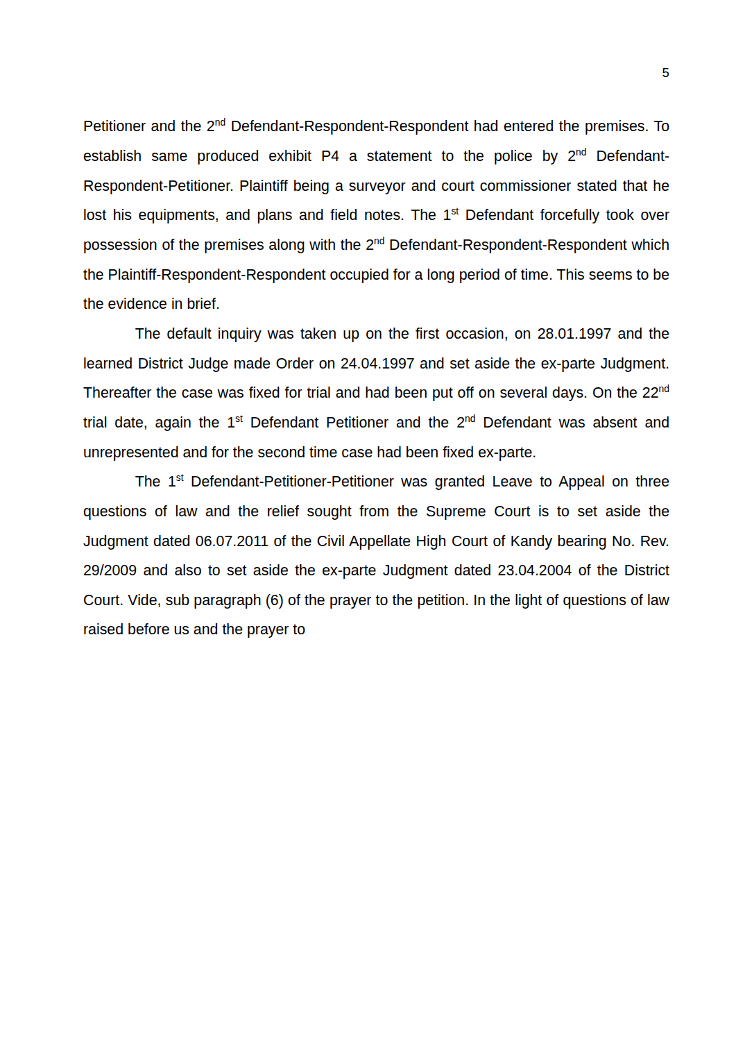5
Petitioner and the 2nd Defendant-Respondent-Respondent had entered the premises. To establish same produced exhibit P4 a statement to the police by 2nd Defendant-Respondent-Petitioner. Plaintiff being a surveyor and court commissioner stated that he lost his equipments, and plans and field notes. The 1st Defendant forcefully took over possession of the premises along with the 2nd Defendant-Respondent-Respondent which the Plaintiff-Respondent-Respondent occupied for a long period of time. This seems to be the evidence in brief.
The default inquiry was taken up on the first occasion, on 28.01.1997 and the learned District Judge made Order on 24.04.1997 and set aside the ex-parte Judgment. Thereafter the case was fixed for trial and had been put off on several days. On the 22nd trial date, again the 1st Defendant Petitioner and the 2nd Defendant was absent and unrepresented and for the second time case had been fixed ex-parte.
The 1st Defendant-Petitioner-Petitioner was granted Leave to Appeal on three questions of law and the relief sought from the Supreme Court is to set aside the Judgment dated 06.07.2011 of the Civil Appellate High Court of Kandy bearing No. Rev. 29/2009 and also to set aside the ex-parte Judgment dated 23.04.2004 of the District Court. Vide, sub paragraph (6) of the prayer to the petition. In the light of questions of law raised before us and the prayer to